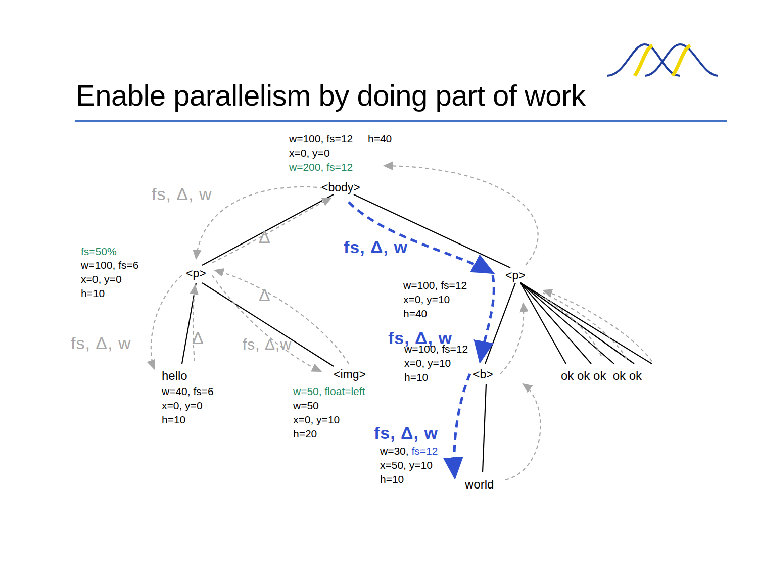Enable parallelism by doing part of work
w=100, fs=12
h=40
x=0, y=0
w=200, fs=12
<body>
fs=50%
w=100, fs=6
x=0, y=0
h=10
<p>
w=100, fs=12
x=0, y=10
h=40
<p>
w=100, fs=12
x=0, y=10
h=10
<b>
hello
w=40, fs=6
x=0, y=0
h=10
<img>
w=50, float=left
w=50
x=0, y=10
h=20
w=30, fs=12
x=50, y=10
h=10
world
ok ok ok ok ok
fs, Δ, w
Δ
fs, Δ, w
Δ
fs, Δ, w
Δ
fs, Δ,w
fs, Δ, w
fs, Δ, w